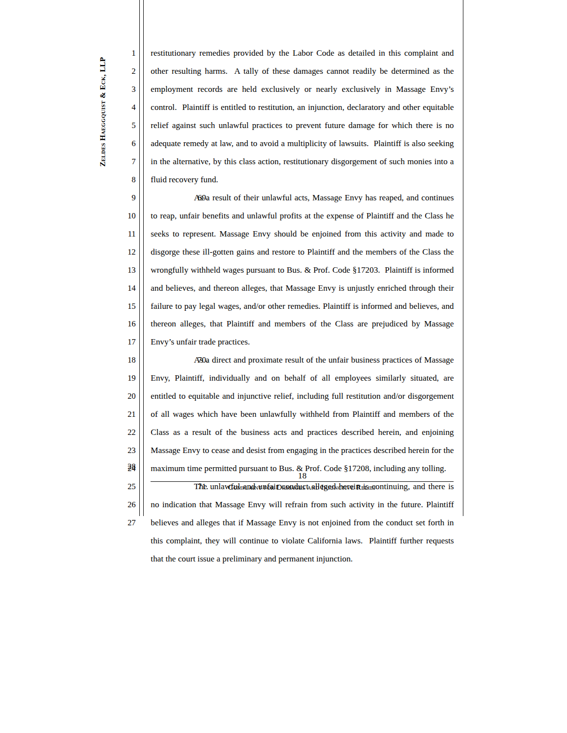1
2
3
4
5
6
7
8
9
10
11
12
13
14
15
16
17
18
19
20
21
22
23
24
25
26
27
Zeldes Haeggquist & Eck, LLP
restitutionary remedies provided by the Labor Code as detailed in this complaint and other resulting harms. A tally of these damages cannot readily be determined as the employment records are held exclusively or nearly exclusively in Massage Envy’s control. Plaintiff is entitled to restitution, an injunction, declaratory and other equitable relief against such unlawful practices to prevent future damage for which there is no adequate remedy at law, and to avoid a multiplicity of lawsuits. Plaintiff is also seeking in the alternative, by this class action, restitutionary disgorgement of such monies into a fluid recovery fund.
69. As a result of their unlawful acts, Massage Envy has reaped, and continues to reap, unfair benefits and unlawful profits at the expense of Plaintiff and the Class he seeks to represent. Massage Envy should be enjoined from this activity and made to disgorge these ill-gotten gains and restore to Plaintiff and the members of the Class the wrongfully withheld wages pursuant to Bus. & Prof. Code §17203. Plaintiff is informed and believes, and thereon alleges, that Massage Envy is unjustly enriched through their failure to pay legal wages, and/or other remedies. Plaintiff is informed and believes, and thereon alleges, that Plaintiff and members of the Class are prejudiced by Massage Envy’s unfair trade practices.
70. As a direct and proximate result of the unfair business practices of Massage Envy, Plaintiff, individually and on behalf of all employees similarly situated, are entitled to equitable and injunctive relief, including full restitution and/or disgorgement of all wages which have been unlawfully withheld from Plaintiff and members of the Class as a result of the business acts and practices described herein, and enjoining Massage Envy to cease and desist from engaging in the practices described herein for the maximum time permitted pursuant to Bus. & Prof. Code §17208, including any tolling.
71. The unlawful and unfair conduct alleged herein is continuing, and there is no indication that Massage Envy will refrain from such activity in the future. Plaintiff believes and alleges that if Massage Envy is not enjoined from the conduct set forth in this complaint, they will continue to violate California laws. Plaintiff further requests that the court issue a preliminary and permanent injunction.
28
18
Complaint for Damages and Injunctive Relief